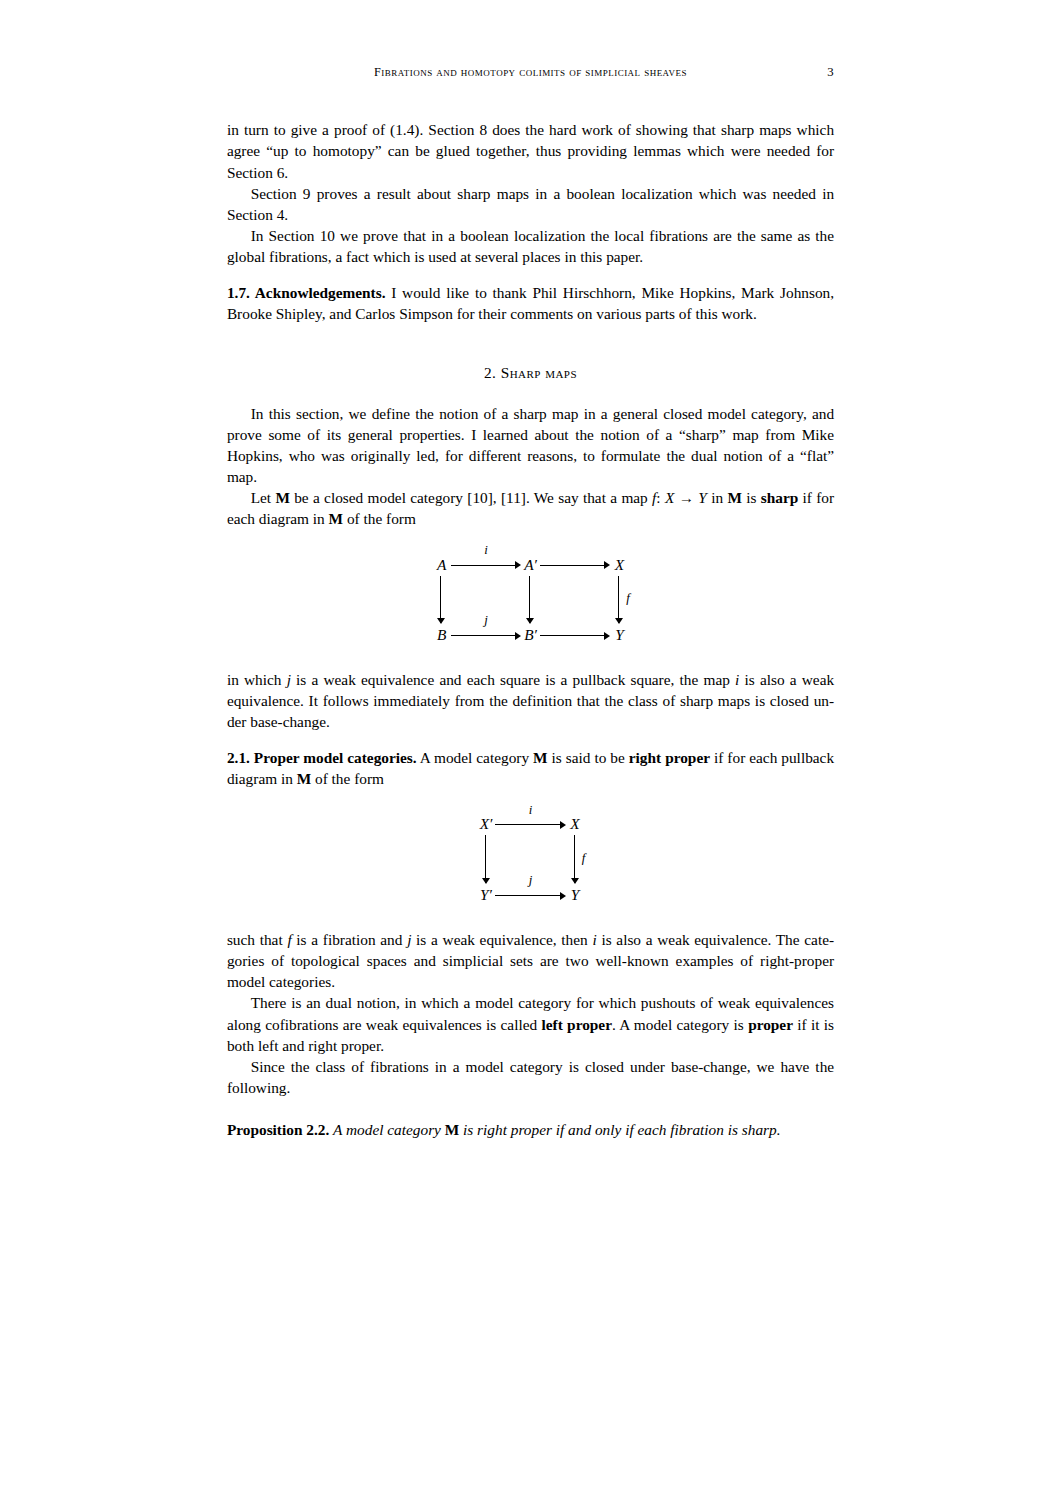Fibrations and homotopy colimits of simplicial sheaves 3
in turn to give a proof of (1.4). Section 8 does the hard work of showing that sharp maps which agree “up to homotopy” can be glued together, thus providing lemmas which were needed for Section 6.
Section 9 proves a result about sharp maps in a boolean localization which was needed in Section 4.
In Section 10 we prove that in a boolean localization the local fibrations are the same as the global fibrations, a fact which is used at several places in this paper.
1.7. Acknowledgements. I would like to thank Phil Hirschhorn, Mike Hopkins, Mark Johnson, Brooke Shipley, and Carlos Simpson for their comments on various parts of this work.
2. Sharp maps
In this section, we define the notion of a sharp map in a general closed model category, and prove some of its general properties. I learned about the notion of a “sharp” map from Mike Hopkins, who was originally led, for different reasons, to formulate the dual notion of a “flat” map.
Let M be a closed model category [10], [11]. We say that a map f: X → Y in M is sharp if for each diagram in M of the form
| A | i | A′ | | X |
| | | | | f |
| B | j | B′ | | Y |
in which j is a weak equivalence and each square is a pullback square, the map i is also a weak equivalence. It follows immediately from the definition that the class of sharp maps is closed under base-change.
2.1. Proper model categories. A model category M is said to be right proper if for each pullback diagram in M of the form
| X′ | i | X |
| | | f |
| Y′ | j | Y |
such that f is a fibration and j is a weak equivalence, then i is also a weak equivalence. The categories of topological spaces and simplicial sets are two well-known examples of right-proper model categories.
There is an dual notion, in which a model category for which pushouts of weak equivalences along cofibrations are weak equivalences is called left proper. A model category is proper if it is both left and right proper.
Since the class of fibrations in a model category is closed under base-change, we have the following.
Proposition 2.2. A model category M is right proper if and only if each fibration is sharp.